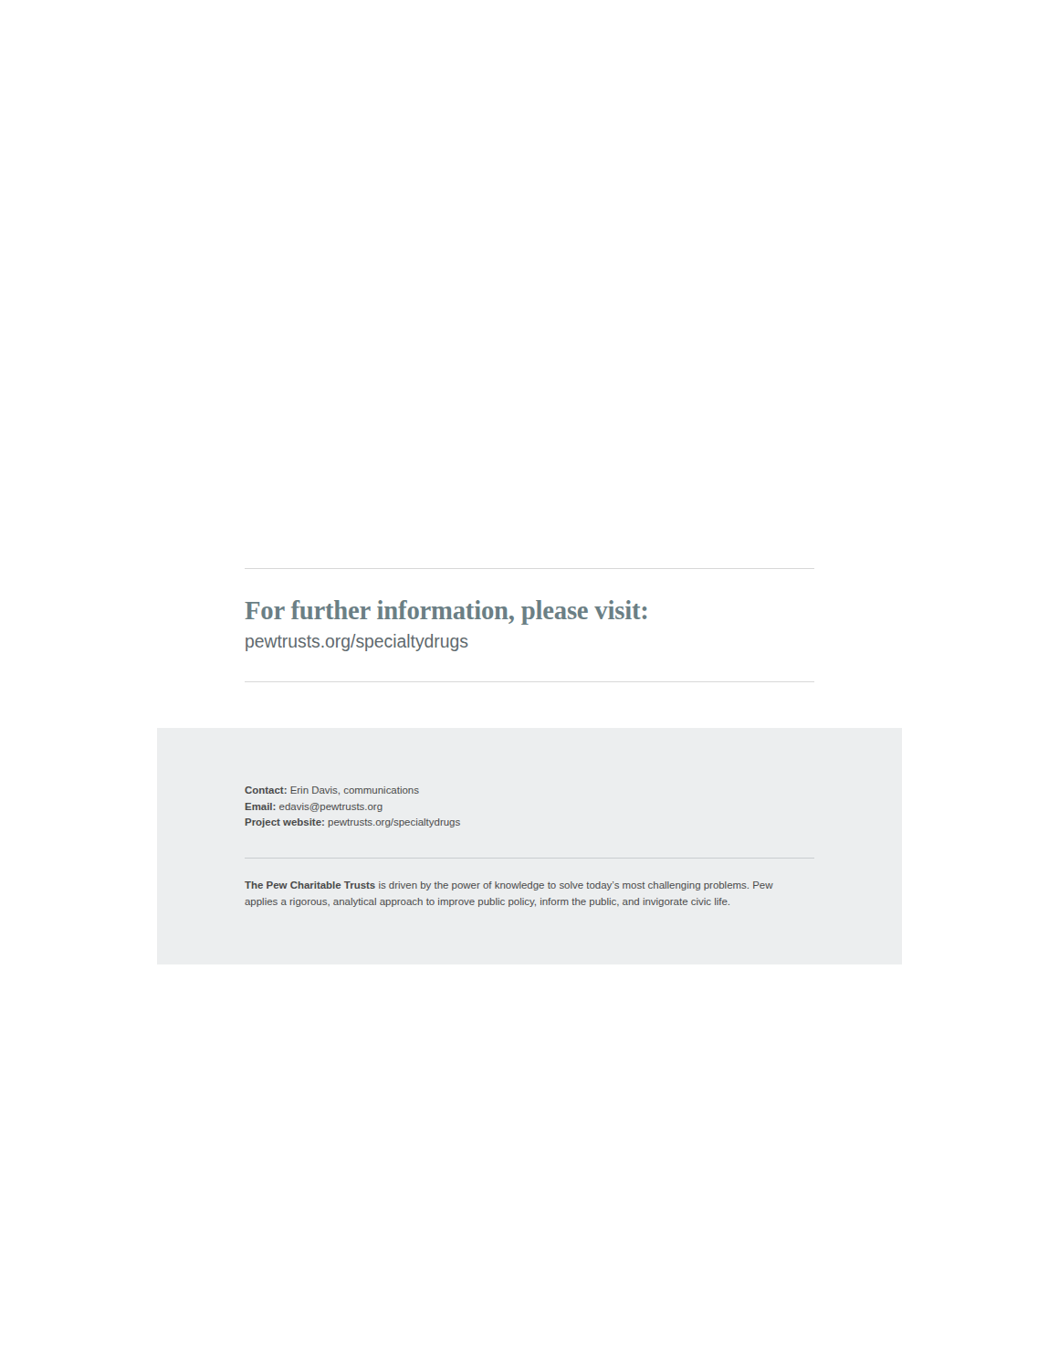For further information, please visit:
pewtrusts.org/specialtydrugs
Contact: Erin Davis, communications
Email: edavis@pewtrusts.org
Project website: pewtrusts.org/specialtydrugs
The Pew Charitable Trusts is driven by the power of knowledge to solve today’s most challenging problems. Pew applies a rigorous, analytical approach to improve public policy, inform the public, and invigorate civic life.